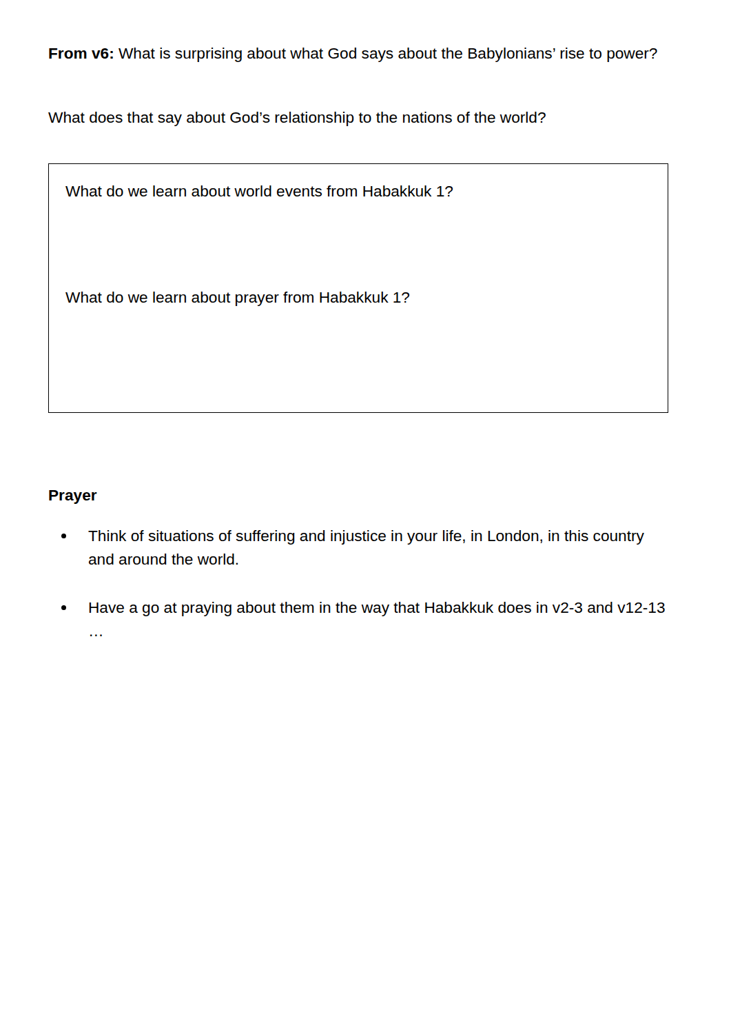From v6: What is surprising about what God says about the Babylonians’ rise to power?
What does that say about God’s relationship to the nations of the world?
What do we learn about world events from Habakkuk 1?
What do we learn about prayer from Habakkuk 1?
Prayer
Think of situations of suffering and injustice in your life, in London, in this country and around the world.
Have a go at praying about them in the way that Habakkuk does in v2-3 and v12-13 …